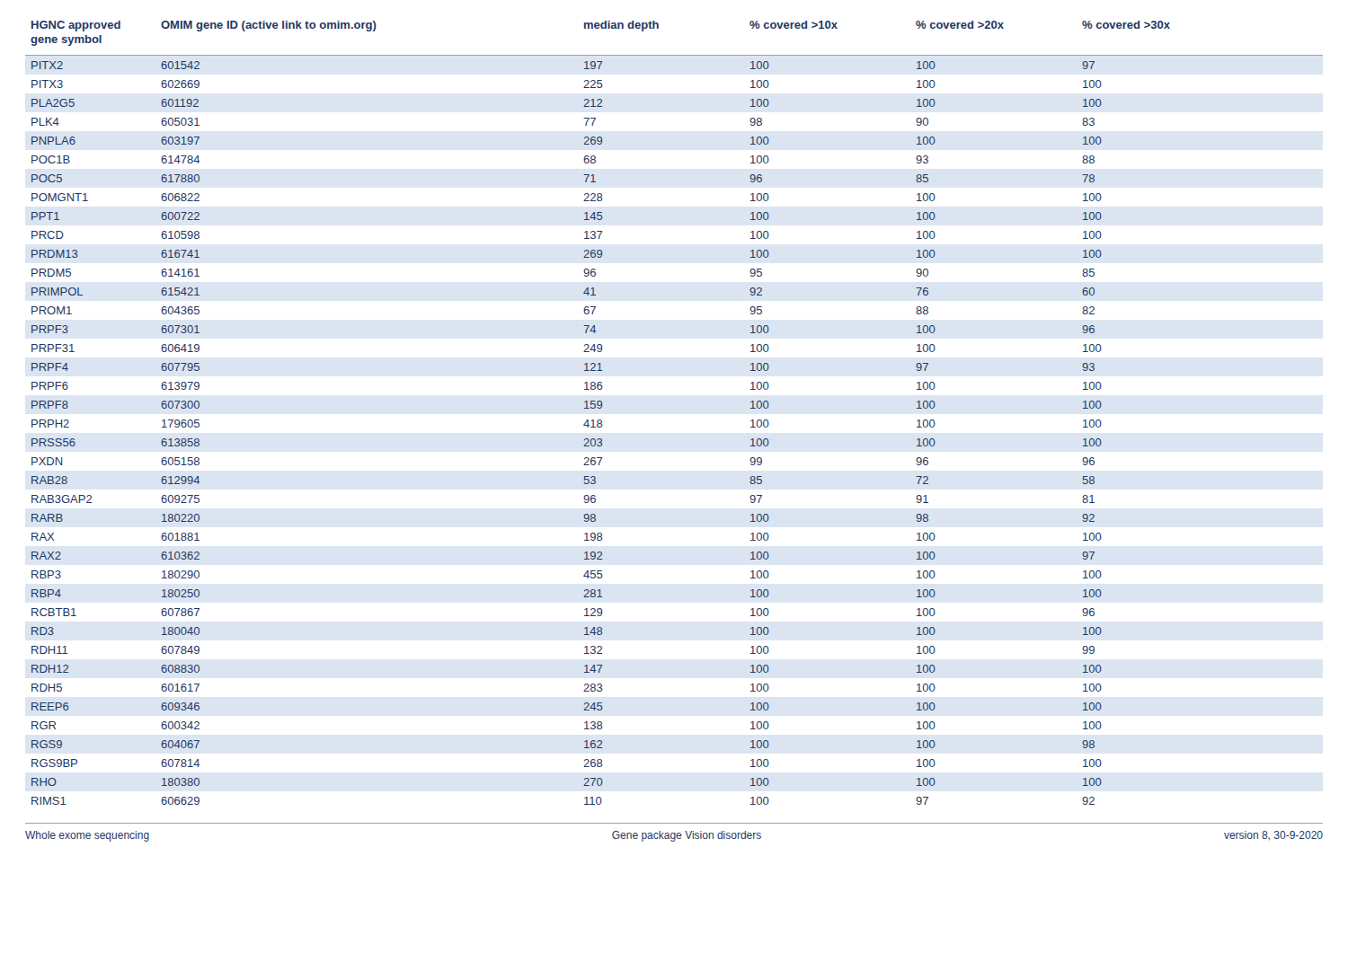| HGNC approved gene symbol | OMIM gene ID (active link to omim.org) | median depth | % covered >10x | % covered >20x | % covered >30x |
| --- | --- | --- | --- | --- | --- |
| PITX2 | 601542 | 197 | 100 | 100 | 97 |
| PITX3 | 602669 | 225 | 100 | 100 | 100 |
| PLA2G5 | 601192 | 212 | 100 | 100 | 100 |
| PLK4 | 605031 | 77 | 98 | 90 | 83 |
| PNPLA6 | 603197 | 269 | 100 | 100 | 100 |
| POC1B | 614784 | 68 | 100 | 93 | 88 |
| POC5 | 617880 | 71 | 96 | 85 | 78 |
| POMGNT1 | 606822 | 228 | 100 | 100 | 100 |
| PPT1 | 600722 | 145 | 100 | 100 | 100 |
| PRCD | 610598 | 137 | 100 | 100 | 100 |
| PRDM13 | 616741 | 269 | 100 | 100 | 100 |
| PRDM5 | 614161 | 96 | 95 | 90 | 85 |
| PRIMPOL | 615421 | 41 | 92 | 76 | 60 |
| PROM1 | 604365 | 67 | 95 | 88 | 82 |
| PRPF3 | 607301 | 74 | 100 | 100 | 96 |
| PRPF31 | 606419 | 249 | 100 | 100 | 100 |
| PRPF4 | 607795 | 121 | 100 | 97 | 93 |
| PRPF6 | 613979 | 186 | 100 | 100 | 100 |
| PRPF8 | 607300 | 159 | 100 | 100 | 100 |
| PRPH2 | 179605 | 418 | 100 | 100 | 100 |
| PRSS56 | 613858 | 203 | 100 | 100 | 100 |
| PXDN | 605158 | 267 | 99 | 96 | 96 |
| RAB28 | 612994 | 53 | 85 | 72 | 58 |
| RAB3GAP2 | 609275 | 96 | 97 | 91 | 81 |
| RARB | 180220 | 98 | 100 | 98 | 92 |
| RAX | 601881 | 198 | 100 | 100 | 100 |
| RAX2 | 610362 | 192 | 100 | 100 | 97 |
| RBP3 | 180290 | 455 | 100 | 100 | 100 |
| RBP4 | 180250 | 281 | 100 | 100 | 100 |
| RCBTB1 | 607867 | 129 | 100 | 100 | 96 |
| RD3 | 180040 | 148 | 100 | 100 | 100 |
| RDH11 | 607849 | 132 | 100 | 100 | 99 |
| RDH12 | 608830 | 147 | 100 | 100 | 100 |
| RDH5 | 601617 | 283 | 100 | 100 | 100 |
| REEP6 | 609346 | 245 | 100 | 100 | 100 |
| RGR | 600342 | 138 | 100 | 100 | 100 |
| RGS9 | 604067 | 162 | 100 | 100 | 98 |
| RGS9BP | 607814 | 268 | 100 | 100 | 100 |
| RHO | 180380 | 270 | 100 | 100 | 100 |
| RIMS1 | 606629 | 110 | 100 | 97 | 92 |
Whole exome sequencing
Gene package Vision disorders
version 8, 30-9-2020